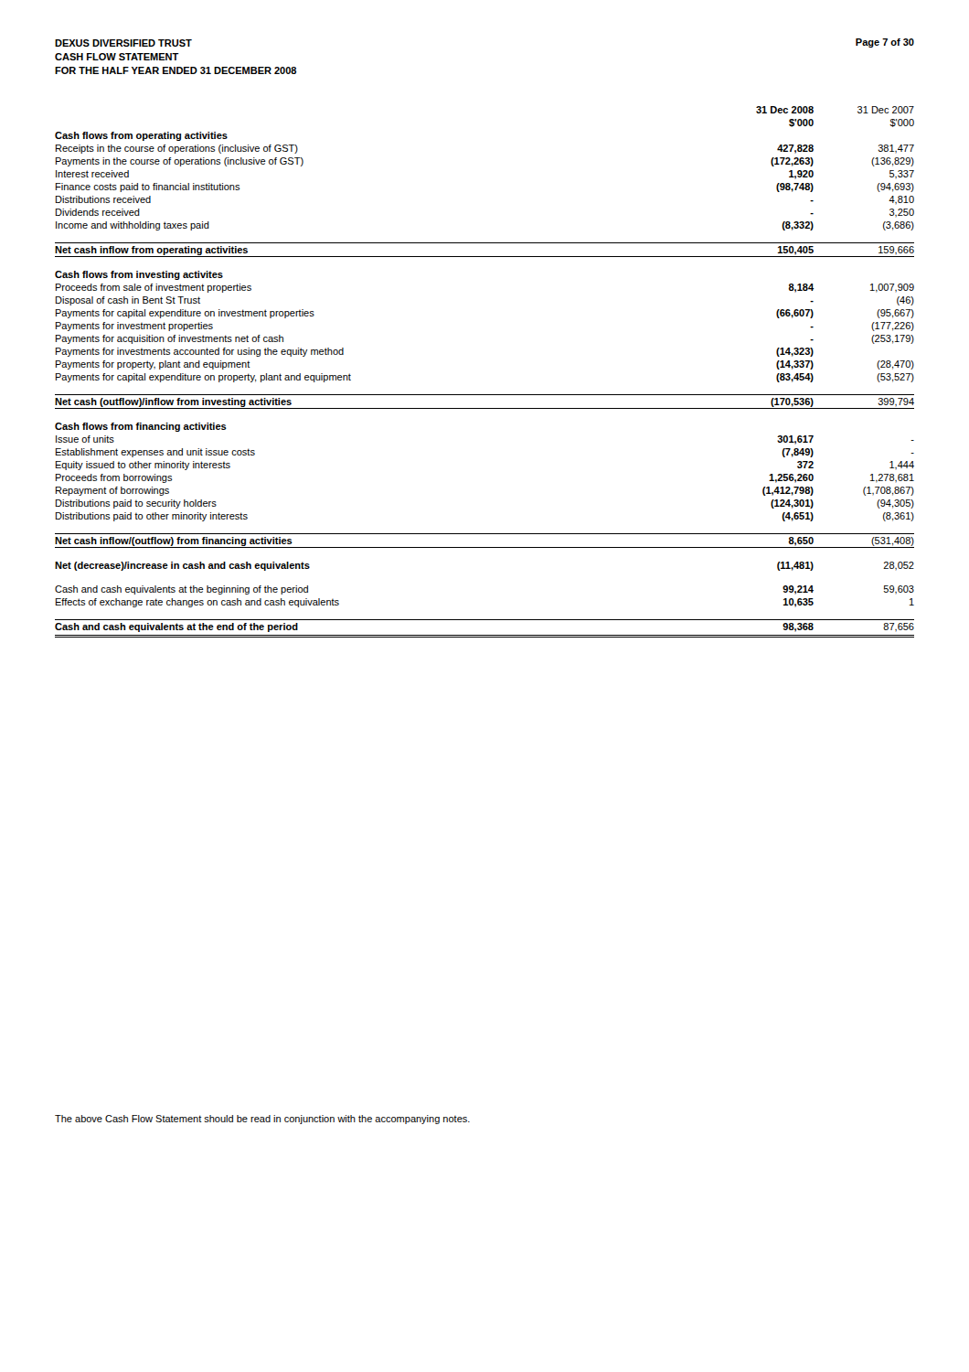DEXUS DIVERSIFIED TRUST
CASH FLOW STATEMENT
FOR THE HALF YEAR ENDED 31 DECEMBER 2008
Page 7 of 30
| | 31 Dec 2008 | 31 Dec 2007 |
| | $'000 | $'000 |
| Cash flows from operating activities | | |
| Receipts in the course of operations (inclusive of GST) | 427,828 | 381,477 |
| Payments in the course of operations (inclusive of GST) | (172,263) | (136,829) |
| Interest received | 1,920 | 5,337 |
| Finance costs paid to financial institutions | (98,748) | (94,693) |
| Distributions received | - | 4,810 |
| Dividends received | - | 3,250 |
| Income and withholding taxes paid | (8,332) | (3,686) |
| Net cash inflow from operating activities | 150,405 | 159,666 |
| Cash flows from investing activites | | |
| Proceeds from sale of investment properties | 8,184 | 1,007,909 |
| Disposal of cash in Bent St Trust | - | (46) |
| Payments for capital expenditure on investment properties | (66,607) | (95,667) |
| Payments for investment properties | - | (177,226) |
| Payments for acquisition of investments net of cash | - | (253,179) |
| Payments for investments accounted for using the equity method | (14,323) | |
| Payments for property, plant and equipment | (14,337) | (28,470) |
| Payments for capital expenditure on property, plant and equipment | (83,454) | (53,527) |
| Net cash (outflow)/inflow from investing activities | (170,536) | 399,794 |
| Cash flows from financing activities | | |
| Issue of units | 301,617 | - |
| Establishment expenses and unit issue costs | (7,849) | - |
| Equity issued to other minority interests | 372 | 1,444 |
| Proceeds from borrowings | 1,256,260 | 1,278,681 |
| Repayment of borrowings | (1,412,798) | (1,708,867) |
| Distributions paid to security holders | (124,301) | (94,305) |
| Distributions paid to other minority interests | (4,651) | (8,361) |
| Net cash inflow/(outflow) from financing activities | 8,650 | (531,408) |
| Net (decrease)/increase in cash and cash equivalents | (11,481) | 28,052 |
| Cash and cash equivalents at the beginning of the period | 99,214 | 59,603 |
| Effects of exchange rate changes on cash and cash equivalents | 10,635 | 1 |
| Cash and cash equivalents at the end of the period | 98,368 | 87,656 |
The above Cash Flow Statement should be read in conjunction with the accompanying notes.